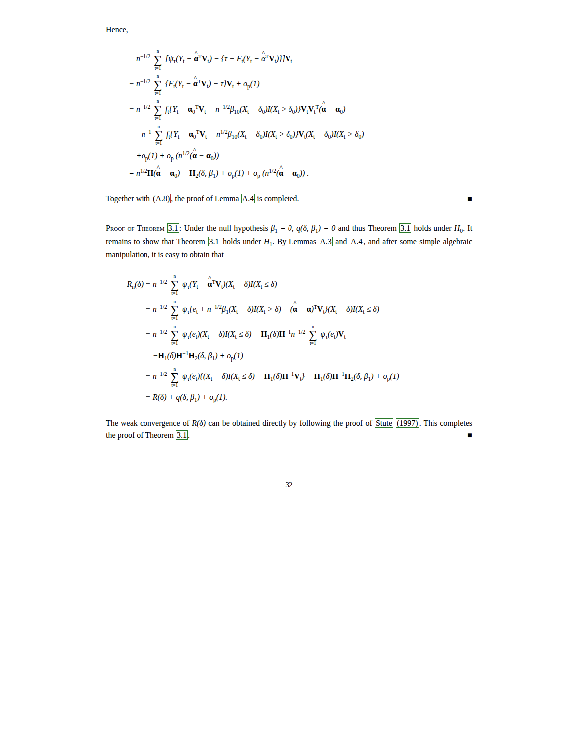Hence,
| | | n −1/2 n ∑ t=1 [ψ τ (Y t − ^ α T V t ) − {τ − F t (Y t − ^ α T V t )}] V t |
| | = | n −1/2 n ∑ t=1 {F t (Y t − ^ α T V t ) − τ} V t + o p (1) |
| | = | n −1/2 n ∑ t=1 f t {Y t − α 0 T V t − n −1/2 β 10 (X t − δ 0 )I(X t > δ 0 )} V t V t T ( ^ α − α 0 ) |
| | | −n −1 n ∑ t=1 f t {Y t − α 0 T V t − n 1/2 β 10 (X t − δ 0 )I(X t > δ 0 )} V t (X t − δ 0 )I(X t > δ 0 ) |
| | | +o p (1) + o p (n 1/2 ( ^ α − α 0 )) |
| | = | n 1/2 H ( ^ α − α 0 ) − H 2 (δ, β 1 ) + o p (1) + o p (n 1/2 ( ^ α − α 0 )) . |
Together with (A.8), the proof of Lemma A.4 is completed. ■
Proof of Theorem 3.1: Under the null hypothesis β1 = 0, q(δ, β1) = 0 and thus Theorem 3.1 holds under H0. It remains to show that Theorem 3.1 holds under H1. By Lemmas A.3 and A.4, and after some simple algebraic manipulation, it is easy to obtain that
| R n (δ) | = | n −1/2 n ∑ t=1 ψ τ (Y t − ^ α T V t )(X t − δ)I(X t ≤ δ) |
| | = | n −1/2 n ∑ t=1 ψ τ {e t + n −1/2 β 1 (X t − δ)I(X t > δ) − ( ^ α − α ) T V t }(X t − δ)I(X t ≤ δ) |
| | = | n −1/2 n ∑ t=1 ψ τ (e t )(X t − δ)I(X t ≤ δ) − H 1 (δ) H −1 n −1/2 n ∑ t=1 ψ τ (e t ) V t |
| | | − H 1 (δ) H −1 H 2 (δ, β 1 ) + o p (1) |
| | = | n −1/2 n ∑ t=1 ψ τ (e t ){(X t − δ)I(X t ≤ δ) − H 1 (δ) H −1 V t } − H 1 (δ) H −1 H 2 (δ, β 1 ) + o p (1) |
| | = | R(δ) + q(δ, β 1 ) + o p (1). |
The weak convergence of R(δ) can be obtained directly by following the proof of Stute (1997). This completes the proof of Theorem 3.1. ■
32